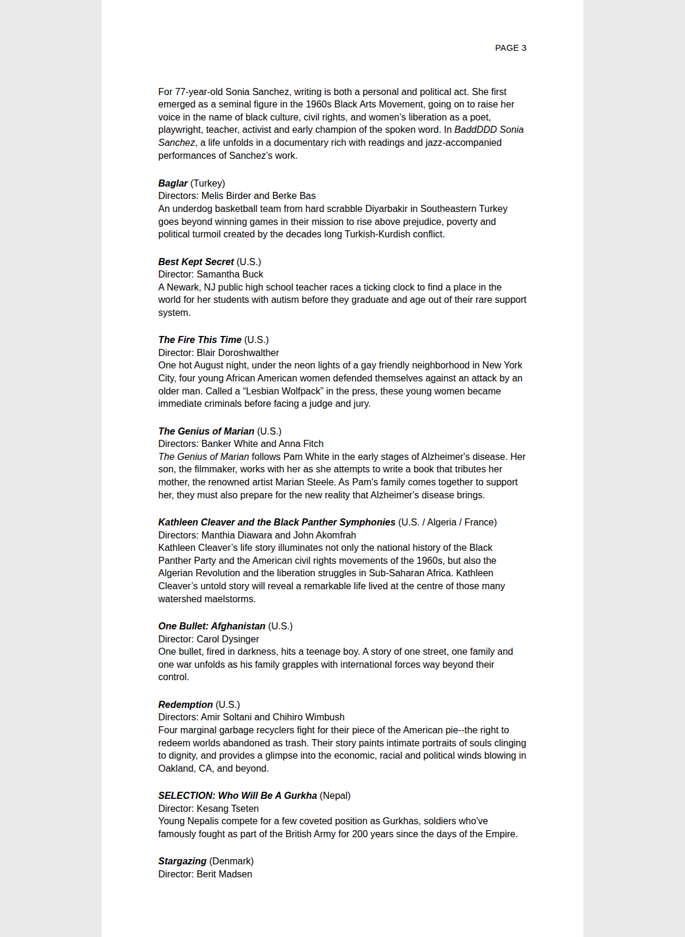PAGE 3
For 77-year-old Sonia Sanchez, writing is both a personal and political act. She first emerged as a seminal figure in the 1960s Black Arts Movement, going on to raise her voice in the name of black culture, civil rights, and women’s liberation as a poet, playwright, teacher, activist and early champion of the spoken word. In BaddDDD Sonia Sanchez, a life unfolds in a documentary rich with readings and jazz-accompanied performances of Sanchez’s work.
Baglar (Turkey)
Directors: Melis Birder and Berke Bas
An underdog basketball team from hard scrabble Diyarbakir in Southeastern Turkey goes beyond winning games in their mission to rise above prejudice, poverty and political turmoil created by the decades long Turkish-Kurdish conflict.
Best Kept Secret (U.S.)
Director: Samantha Buck
A Newark, NJ public high school teacher races a ticking clock to find a place in the world for her students with autism before they graduate and age out of their rare support system.
The Fire This Time (U.S.)
Director: Blair Doroshwalther
One hot August night, under the neon lights of a gay friendly neighborhood in New York City, four young African American women defended themselves against an attack by an older man. Called a “Lesbian Wolfpack” in the press, these young women became immediate criminals before facing a judge and jury.
The Genius of Marian (U.S.)
Directors: Banker White and Anna Fitch
The Genius of Marian follows Pam White in the early stages of Alzheimer's disease. Her son, the filmmaker, works with her as she attempts to write a book that tributes her mother, the renowned artist Marian Steele. As Pam's family comes together to support her, they must also prepare for the new reality that Alzheimer's disease brings.
Kathleen Cleaver and the Black Panther Symphonies (U.S. / Algeria / France)
Directors: Manthia Diawara and John Akomfrah
Kathleen Cleaver’s life story illuminates not only the national history of the Black Panther Party and the American civil rights movements of the 1960s, but also the Algerian Revolution and the liberation struggles in Sub-Saharan Africa. Kathleen Cleaver’s untold story will reveal a remarkable life lived at the centre of those many watershed maelstorms.
One Bullet: Afghanistan (U.S.)
Director: Carol Dysinger
One bullet, fired in darkness, hits a teenage boy. A story of one street, one family and one war unfolds as his family grapples with international forces way beyond their control.
Redemption (U.S.)
Directors: Amir Soltani and Chihiro Wimbush
Four marginal garbage recyclers fight for their piece of the American pie--the right to redeem worlds abandoned as trash. Their story paints intimate portraits of souls clinging to dignity, and provides a glimpse into the economic, racial and political winds blowing in Oakland, CA, and beyond.
SELECTION: Who Will Be A Gurkha (Nepal)
Director: Kesang Tseten
Young Nepalis compete for a few coveted position as Gurkhas, soldiers who've famously fought as part of the British Army for 200 years since the days of the Empire.
Stargazing (Denmark)
Director: Berit Madsen